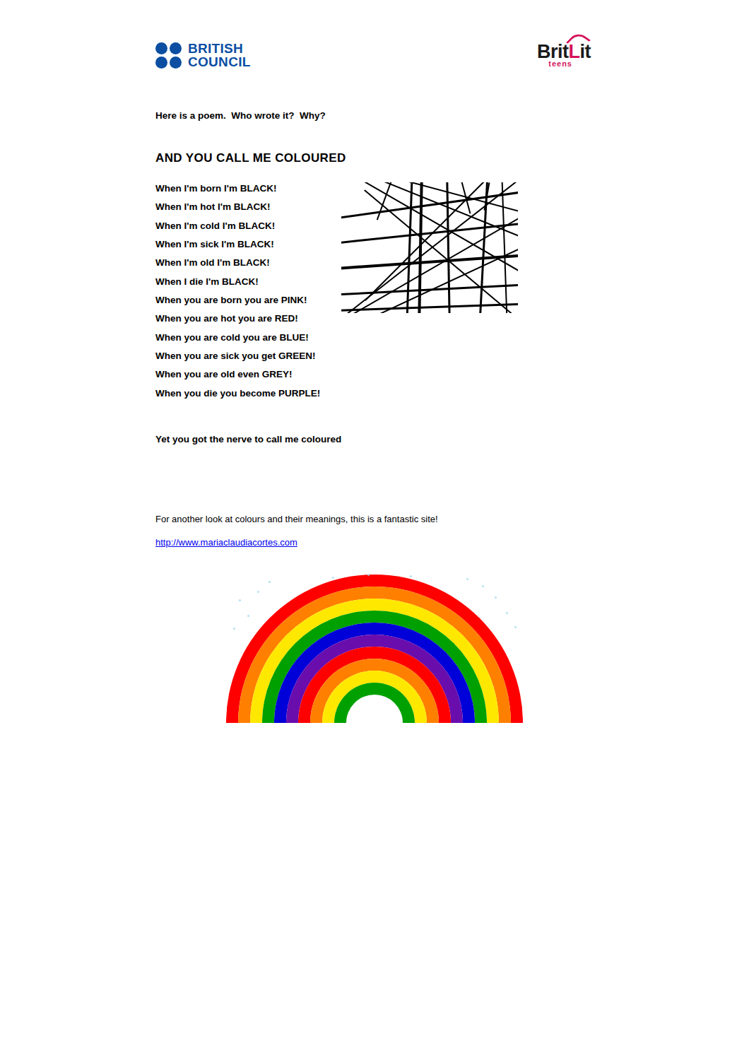BRITISH
COUNCIL
BritLit
teens
Here is a poem. Who wrote it? Why?
AND YOU CALL ME COLOURED
When I'm born I'm BLACK!
When I'm hot I'm BLACK!
When I'm cold I'm BLACK!
When I'm sick I'm BLACK!
When I'm old I'm BLACK!
When I die I'm BLACK!
When you are born you are PINK!
When you are hot you are RED!
When you are cold you are BLUE!
When you are sick you get GREEN!
When you are old even GREY!
When you die you become PURPLE!
Yet you got the nerve to call me coloured
For another look at colours and their meanings, this is a fantastic site!
http://www.mariaclaudiacortes.com